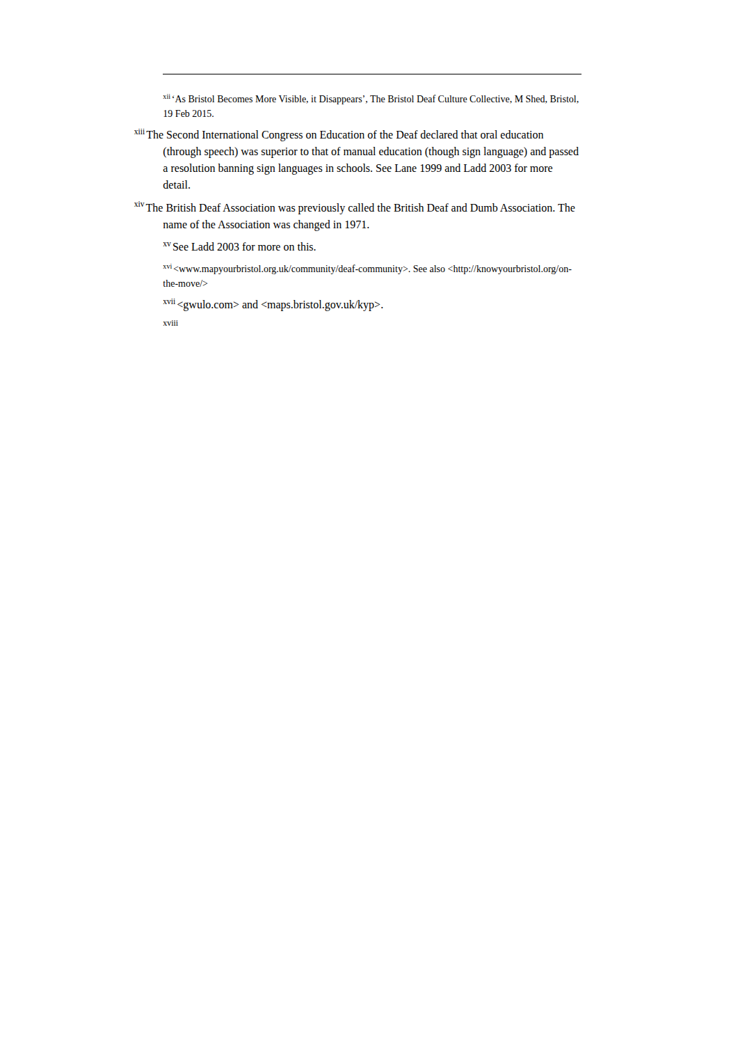xii‘As Bristol Becomes More Visible, it Disappears’, The Bristol Deaf Culture Collective, M Shed, Bristol, 19 Feb 2015.
xiiiThe Second International Congress on Education of the Deaf declared that oral education (through speech) was superior to that of manual education (though sign language) and passed a resolution banning sign languages in schools. See Lane 1999 and Ladd 2003 for more detail.
xivThe British Deaf Association was previously called the British Deaf and Dumb Association. The name of the Association was changed in 1971.
xvSee Ladd 2003 for more on this.
xvi<www.mapyourbristol.org.uk/community/deaf-community>. See also <http://knowyourbristol.org/on-the-move/>
xvii<gwulo.com> and <maps.bristol.gov.uk/kyp>.
xviii